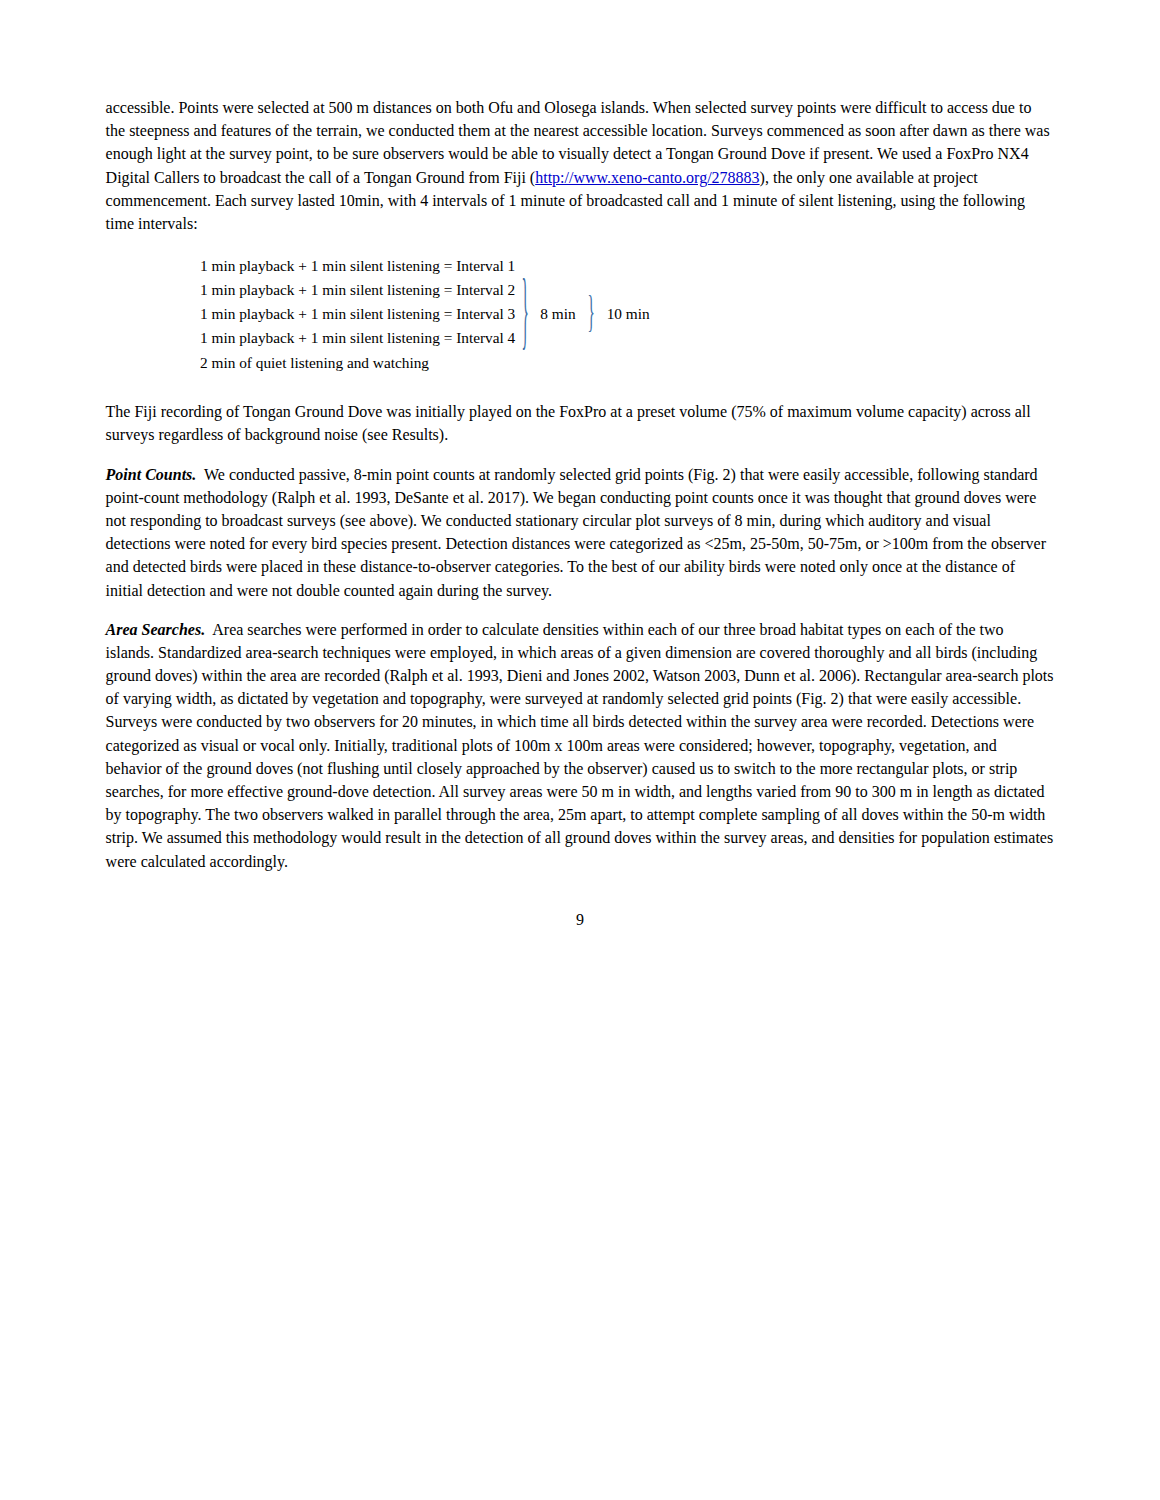accessible. Points were selected at 500 m distances on both Ofu and Olosega islands. When selected survey points were difficult to access due to the steepness and features of the terrain, we conducted them at the nearest accessible location. Surveys commenced as soon after dawn as there was enough light at the survey point, to be sure observers would be able to visually detect a Tongan Ground Dove if present. We used a FoxPro NX4 Digital Callers to broadcast the call of a Tongan Ground from Fiji (http://www.xeno-canto.org/278883), the only one available at project commencement. Each survey lasted 10min, with 4 intervals of 1 minute of broadcasted call and 1 minute of silent listening, using the following time intervals:
1 min playback + 1 min silent listening = Interval 1
1 min playback + 1 min silent listening = Interval 2
1 min playback + 1 min silent listening = Interval 3
1 min playback + 1 min silent listening = Interval 4
2 min of quiet listening and watching
}
8 min
}
10 min
The Fiji recording of Tongan Ground Dove was initially played on the FoxPro at a preset volume (75% of maximum volume capacity) across all surveys regardless of background noise (see Results).
Point Counts. We conducted passive, 8-min point counts at randomly selected grid points (Fig. 2) that were easily accessible, following standard point-count methodology (Ralph et al. 1993, DeSante et al. 2017). We began conducting point counts once it was thought that ground doves were not responding to broadcast surveys (see above). We conducted stationary circular plot surveys of 8 min, during which auditory and visual detections were noted for every bird species present. Detection distances were categorized as <25m, 25-50m, 50-75m, or >100m from the observer and detected birds were placed in these distance-to-observer categories. To the best of our ability birds were noted only once at the distance of initial detection and were not double counted again during the survey.
Area Searches. Area searches were performed in order to calculate densities within each of our three broad habitat types on each of the two islands. Standardized area-search techniques were employed, in which areas of a given dimension are covered thoroughly and all birds (including ground doves) within the area are recorded (Ralph et al. 1993, Dieni and Jones 2002, Watson 2003, Dunn et al. 2006). Rectangular area-search plots of varying width, as dictated by vegetation and topography, were surveyed at randomly selected grid points (Fig. 2) that were easily accessible. Surveys were conducted by two observers for 20 minutes, in which time all birds detected within the survey area were recorded. Detections were categorized as visual or vocal only. Initially, traditional plots of 100m x 100m areas were considered; however, topography, vegetation, and behavior of the ground doves (not flushing until closely approached by the observer) caused us to switch to the more rectangular plots, or strip searches, for more effective ground-dove detection. All survey areas were 50 m in width, and lengths varied from 90 to 300 m in length as dictated by topography. The two observers walked in parallel through the area, 25m apart, to attempt complete sampling of all doves within the 50-m width strip. We assumed this methodology would result in the detection of all ground doves within the survey areas, and densities for population estimates were calculated accordingly.
9